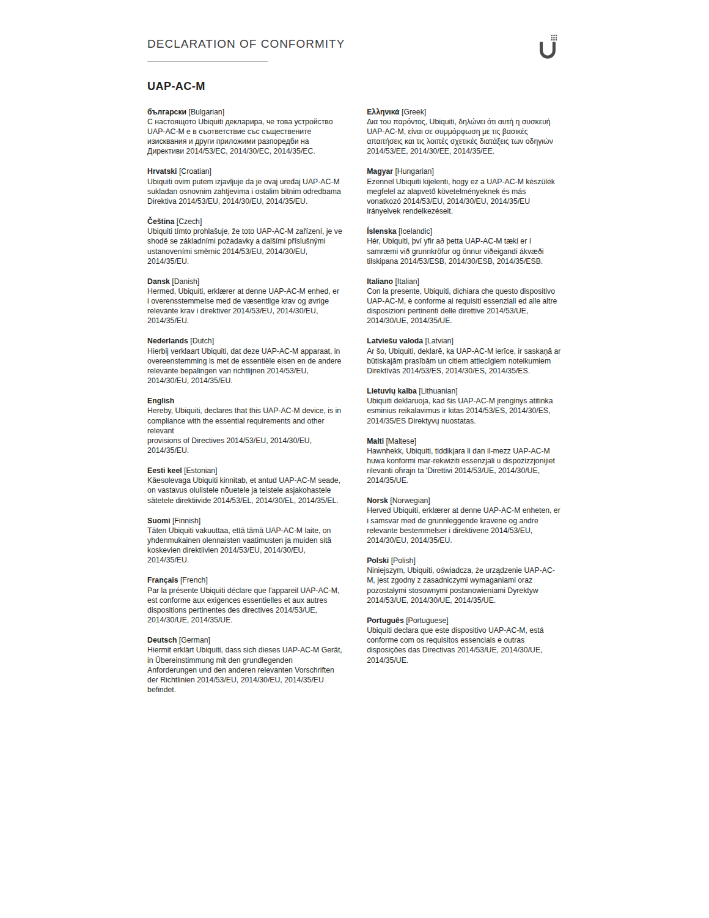Declaration of Conformity
UAP-AC-M
български [Bulgarian]
С настоящото Ubiquiti декларира, че това устройство UAP-AC-M е в съответствие със съществените изисквания и други приложими разпоредби на Директиви 2014/53/EC, 2014/30/EC, 2014/35/EC.
Hrvatski [Croatian]
Ubiquiti ovim putem izjavljuje da je ovaj uređaj UAP-AC-M sukladan osnovnim zahtjevima i ostalim bitnim odredbama Direktiva 2014/53/EU, 2014/30/EU, 2014/35/EU.
Čeština [Czech]
Ubiquiti tímto prohlašuje, že toto UAP-AC-M zařízení, je ve shodě se základními požadavky a dalšími příslušnými ustanoveními směrnic 2014/53/EU, 2014/30/EU, 2014/35/EU.
Dansk [Danish]
Hermed, Ubiquiti, erklærer at denne UAP-AC-M enhed, er i overensstemmelse med de væsentlige krav og øvrige relevante krav i direktiver 2014/53/EU, 2014/30/EU, 2014/35/EU.
Nederlands [Dutch]
Hierbij verklaart Ubiquiti, dat deze UAP-AC-M apparaat, in overeenstemming is met de essentiële eisen en de andere relevante bepalingen van richtlijnen 2014/53/EU, 2014/30/EU, 2014/35/EU.
English
Hereby, Ubiquiti, declares that this UAP-AC-M device, is in compliance with the essential requirements and other relevant
provisions of Directives 2014/53/EU, 2014/30/EU, 2014/35/EU.
Eesti keel [Estonian]
Käesolevaga Ubiquiti kinnitab, et antud UAP-AC-M seade, on vastavus olulistele nõuetele ja teistele asjakohastele sätetele direktiivide 2014/53/EL, 2014/30/EL, 2014/35/EL.
Suomi [Finnish]
Täten Ubiquiti vakuuttaa, että tämä UAP-AC-M laite, on yhdenmukainen olennaisten vaatimusten ja muiden sitä koskevien direktiivien 2014/53/EU, 2014/30/EU, 2014/35/EU.
Français [French]
Par la présente Ubiquiti déclare que l'appareil UAP-AC-M, est conforme aux exigences essentielles et aux autres dispositions pertinentes des directives 2014/53/UE, 2014/30/UE, 2014/35/UE.
Deutsch [German]
Hiermit erklärt Ubiquiti, dass sich dieses UAP-AC-M Gerät, in Übereinstimmung mit den grundlegenden Anforderungen und den anderen relevanten Vorschriften der Richtlinien 2014/53/EU, 2014/30/EU, 2014/35/EU befindet.
Ελληνικά [Greek]
Δια του παρόντος, Ubiquiti, δηλώνει ότι αυτή η συσκευή UAP-AC-M, είναι σε συμμόρφωση με τις βασικές απαιτήσεις και τις λοιπές σχετικές διατάξεις των οδηγιών 2014/53/ΕΕ, 2014/30/ΕΕ, 2014/35/ΕΕ.
Magyar [Hungarian]
Ezennel Ubiquiti kijelenti, hogy ez a UAP-AC-M készülék megfelel az alapvető követelményeknek és más vonatkozó 2014/53/EU, 2014/30/EU, 2014/35/EU irányelvek rendelkezéseit.
Íslenska [Icelandic]
Hér, Ubiquiti, því yfir að þetta UAP-AC-M tæki er í samræmi við grunnkröfur og önnur viðeigandi ákvæði tilskipana 2014/53/ESB, 2014/30/ESB, 2014/35/ESB.
Italiano [Italian]
Con la presente, Ubiquiti, dichiara che questo dispositivo UAP-AC-M, è conforme ai requisiti essenziali ed alle altre disposizioni pertinenti delle direttive 2014/53/UE, 2014/30/UE, 2014/35/UE.
Latviešu valoda [Latvian]
Ar šo, Ubiquiti, deklarē, ka UAP-AC-M ierīce, ir saskaņā ar būtiskajām prasībām un citiem attiecīgiem noteikumiem Direktīvās 2014/53/ES, 2014/30/ES, 2014/35/ES.
Lietuvių kalba [Lithuanian]
Ubiquiti deklaruoja, kad šis UAP-AC-M įrenginys atitinka esminius reikalavimus ir kitas 2014/53/ES, 2014/30/ES, 2014/35/ES Direktyvų nuostatas.
Malti [Maltese]
Hawnhekk, Ubiquiti, tiddikjara li dan il-mezz UAP-AC-M huwa konformi mar-rekwiżiti essenzjali u dispożizzjonijiet rilevanti oħrajn ta 'Direttivi 2014/53/UE, 2014/30/UE, 2014/35/UE.
Norsk [Norwegian]
Herved Ubiquiti, erklærer at denne UAP-AC-M enheten, er i samsvar med de grunnleggende kravene og andre relevante bestemmelser i direktivene 2014/53/EU, 2014/30/EU, 2014/35/EU.
Polski [Polish]
Niniejszym, Ubiquiti, oświadcza, że urządzenie UAP-AC-M, jest zgodny z zasadniczymi wymaganiami oraz pozostałymi stosownymi postanowieniami Dyrektyw 2014/53/UE, 2014/30/UE, 2014/35/UE.
Português [Portuguese]
Ubiquiti declara que este dispositivo UAP-AC-M, está conforme com os requisitos essenciais e outras disposições das Directivas 2014/53/UE, 2014/30/UE, 2014/35/UE.